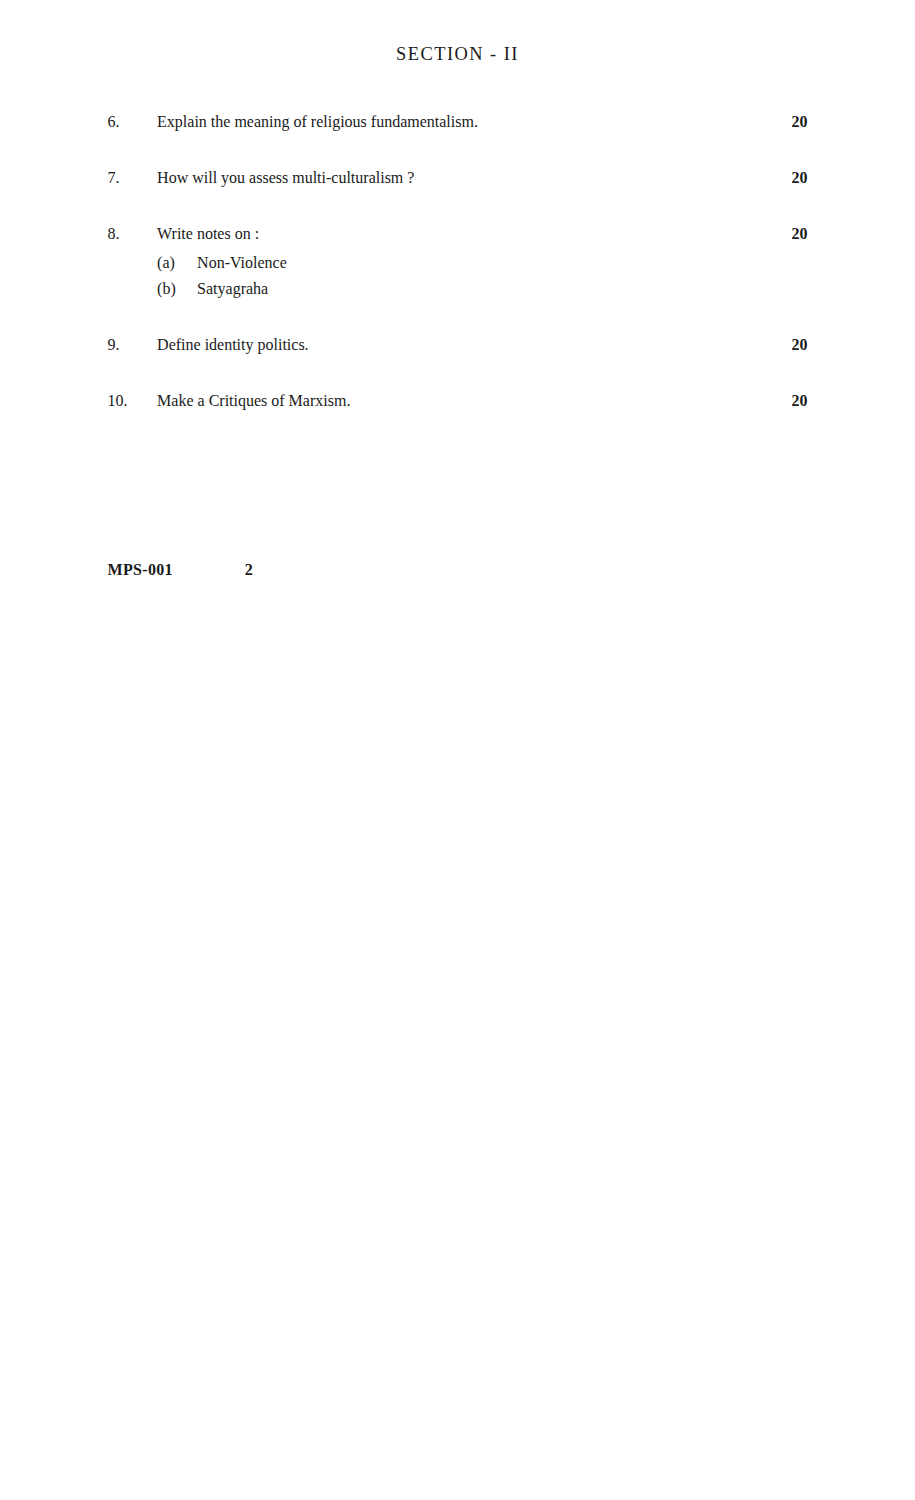SECTION - II
6. Explain the meaning of religious fundamentalism. 20
7. How will you assess multi-culturalism ? 20
8.
Write notes on :
(a) Non-Violence
(b) Satyagraha
20
9. Define identity politics. 20
10. Make a Critiques of Marxism. 20
MPS-001 2